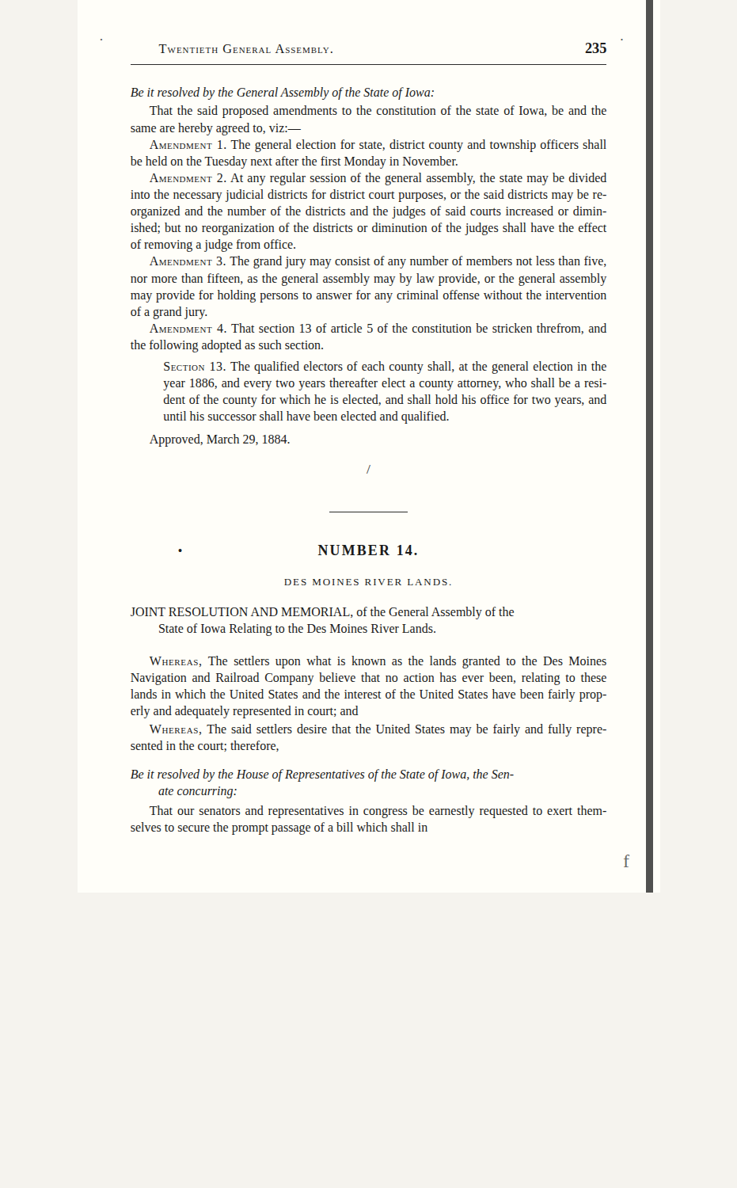. .
Twentieth General Assembly. 235
Be it resolved by the General Assembly of the State of Iowa:
That the said proposed amendments to the constitution of the state of Iowa, be and the same are hereby agreed to, viz:—
Amendment 1. The general election for state, district county and township officers shall be held on the Tuesday next after the first Monday in November.
Amendment 2. At any regular session of the general assembly, the state may be divided into the necessary judicial districts for district court purposes, or the said districts may be reorganized and the number of the districts and the judges of said courts increased or diminished; but no reorganization of the districts or diminution of the judges shall have the effect of removing a judge from office.
Amendment 3. The grand jury may consist of any number of members not less than five, nor more than fifteen, as the general assembly may by law provide, or the general assembly may provide for holding persons to answer for any criminal offense without the intervention of a grand jury.
Amendment 4. That section 13 of article 5 of the constitution be stricken threfrom, and the following adopted as such section.
Section 13. The qualified electors of each county shall, at the general election in the year 1886, and every two years thereafter elect a county attorney, who shall be a resident of the county for which he is elected, and shall hold his office for two years, and until his successor shall have been elected and qualified.
Approved, March 29, 1884.
/
•NUMBER 14.
DES MOINES RIVER LANDS.
JOINT RESOLUTION AND MEMORIAL, of the General Assembly of the State of Iowa Relating to the Des Moines River Lands.
Whereas, The settlers upon what is known as the lands granted to the Des Moines Navigation and Railroad Company believe that no action has ever been, relating to these lands in which the United States and the interest of the United States have been fairly properly and adequately represented in court; and
Whereas, The said settlers desire that the United States may be fairly and fully represented in the court; therefore,
Be it resolved by the House of Representatives of the State of Iowa, the Sen- ate concurring:
That our senators and representatives in congress be earnestly requested to exert themselves to secure the prompt passage of a bill which shall in
f